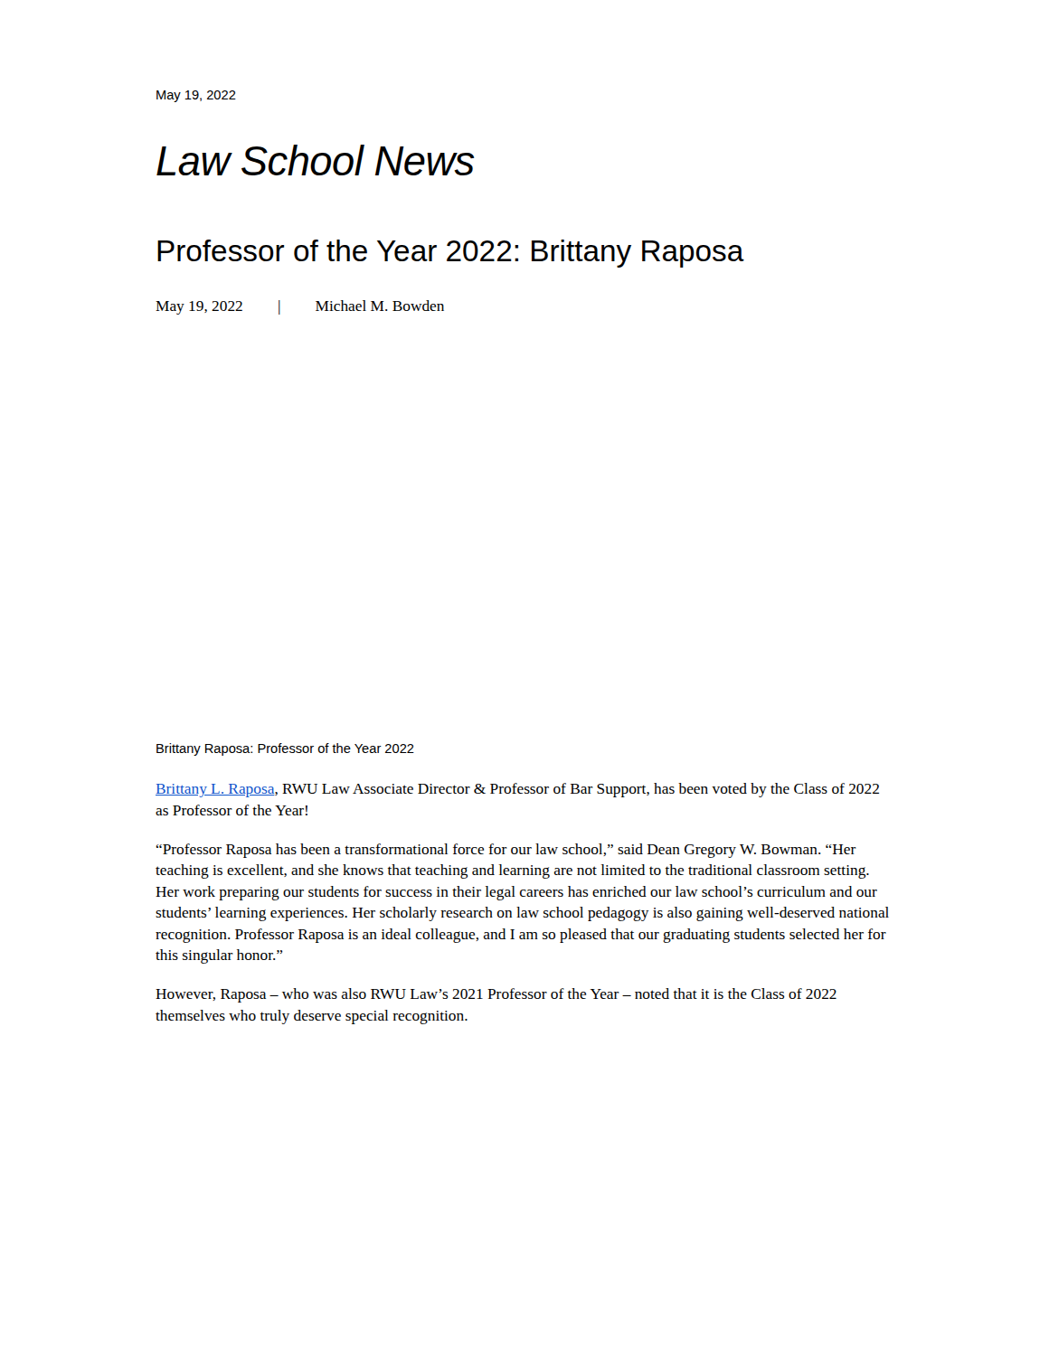May 19, 2022
Law School News
Professor of the Year 2022: Brittany Raposa
May 19, 2022|Michael M. Bowden
Brittany Raposa: Professor of the Year 2022
Brittany L. Raposa, RWU Law Associate Director & Professor of Bar Support, has been voted by the Class of 2022 as Professor of the Year!
“Professor Raposa has been a transformational force for our law school,” said Dean Gregory W. Bowman. “Her teaching is excellent, and she knows that teaching and learning are not limited to the traditional classroom setting. Her work preparing our students for success in their legal careers has enriched our law school’s curriculum and our students’ learning experiences. Her scholarly research on law school pedagogy is also gaining well-deserved national recognition. Professor Raposa is an ideal colleague, and I am so pleased that our graduating students selected her for this singular honor.”
However, Raposa – who was also RWU Law’s 2021 Professor of the Year – noted that it is the Class of 2022 themselves who truly deserve special recognition.